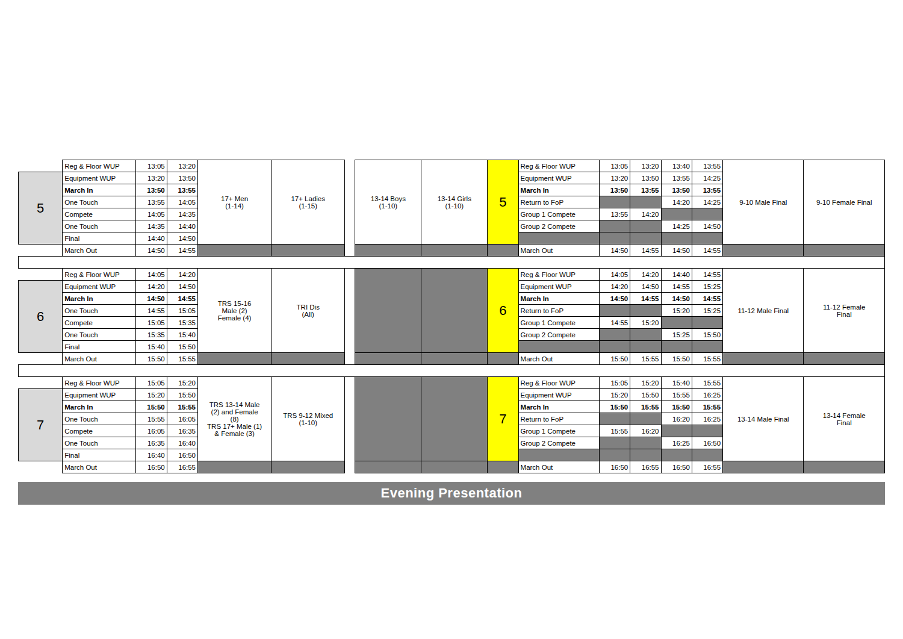| | Reg & Floor WUP | 13:05 | 13:20 | 17+ Men (1-14) | 17+ Ladies (1-15) | | 13-14 Boys (1-10) | 13-14 Girls (1-10) | 5 | Reg & Floor WUP | 13:05 | 13:20 | 13:40 | 13:55 | 9-10 Male Final | 9-10 Female Final |
| 5 | Equipment WUP | 13:20 | 13:50 | | Equipment WUP | 13:20 | 13:50 | 13:55 | 14:25 |
| March In | 13:50 | 13:55 | | March In | 13:50 | 13:55 | 13:50 | 13:55 |
| One Touch | 13:55 | 14:05 | | Return to FoP | | | 14:20 | 14:25 |
| Compete | 14:05 | 14:35 | | Group 1 Compete | 13:55 | 14:20 | | |
| One Touch | 14:35 | 14:40 | | Group 2 Compete | | | 14:25 | 14:50 |
| Final | 14:40 | 14:50 | | | | | | |
| | March Out | 14:50 | 14:55 | | | | | | | March Out | 14:50 | 14:55 | 14:50 | 14:55 | | |
| | Reg & Floor WUP | 14:05 | 14:20 | TRS 15-16 Male (2) Female (4) | TRI Dis (All) | | | | 6 | Reg & Floor WUP | 14:05 | 14:20 | 14:40 | 14:55 | 11-12 Male Final | 11-12 Female Final |
| 6 | Equipment WUP | 14:20 | 14:50 | | Equipment WUP | 14:20 | 14:50 | 14:55 | 15:25 |
| March In | 14:50 | 14:55 | | March In | 14:50 | 14:55 | 14:50 | 14:55 |
| One Touch | 14:55 | 15:05 | | Return to FoP | | | 15:20 | 15:25 |
| Compete | 15:05 | 15:35 | | Group 1 Compete | 14:55 | 15:20 | | |
| One Touch | 15:35 | 15:40 | | Group 2 Compete | | | 15:25 | 15:50 |
| Final | 15:40 | 15:50 | | | | | | |
| | March Out | 15:50 | 15:55 | | | | | | | March Out | 15:50 | 15:55 | 15:50 | 15:55 | | |
| | Reg & Floor WUP | 15:05 | 15:20 | TRS 13-14 Male (2) and Female (8) TRS 17+ Male (1) & Female (3) | TRS 9-12 Mixed (1-10) | | | | 7 | Reg & Floor WUP | 15:05 | 15:20 | 15:40 | 15:55 | 13-14 Male Final | 13-14 Female Final |
| 7 | Equipment WUP | 15:20 | 15:50 | | Equipment WUP | 15:20 | 15:50 | 15:55 | 16:25 |
| March In | 15:50 | 15:55 | | March In | 15:50 | 15:55 | 15:50 | 15:55 |
| One Touch | 15:55 | 16:05 | | Return to FoP | | | 16:20 | 16:25 |
| Compete | 16:05 | 16:35 | | Group 1 Compete | 15:55 | 16:20 | | |
| One Touch | 16:35 | 16:40 | | Group 2 Compete | | | 16:25 | 16:50 |
| Final | 16:40 | 16:50 | | | | | | |
| | March Out | 16:50 | 16:55 | | | | | | | March Out | 16:50 | 16:55 | 16:50 | 16:55 | | |
Evening Presentation